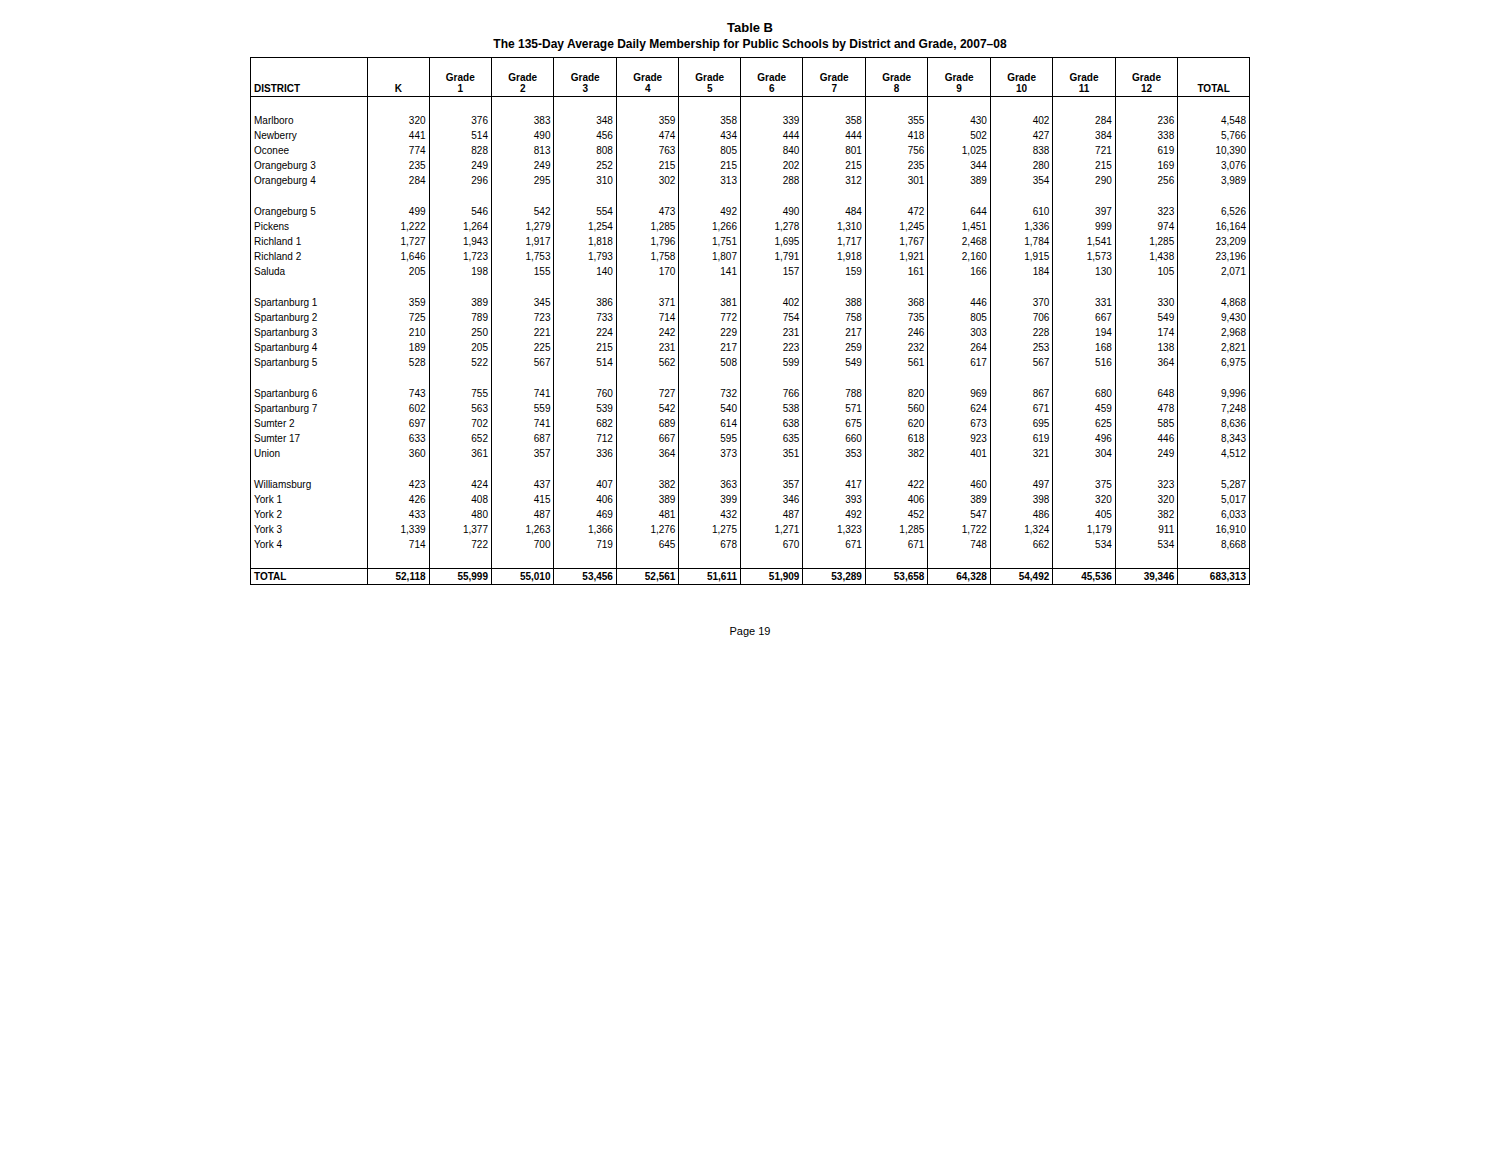Table B
The 135-Day Average Daily Membership for Public Schools by District and Grade, 2007–08
| DISTRICT | K | Grade 1 | Grade 2 | Grade 3 | Grade 4 | Grade 5 | Grade 6 | Grade 7 | Grade 8 | Grade 9 | Grade 10 | Grade 11 | Grade 12 | TOTAL |
| --- | --- | --- | --- | --- | --- | --- | --- | --- | --- | --- | --- | --- | --- | --- |
| Marlboro | 320 | 376 | 383 | 348 | 359 | 358 | 339 | 358 | 355 | 430 | 402 | 284 | 236 | 4,548 |
| Newberry | 441 | 514 | 490 | 456 | 474 | 434 | 444 | 444 | 418 | 502 | 427 | 384 | 338 | 5,766 |
| Oconee | 774 | 828 | 813 | 808 | 763 | 805 | 840 | 801 | 756 | 1,025 | 838 | 721 | 619 | 10,390 |
| Orangeburg 3 | 235 | 249 | 249 | 252 | 215 | 215 | 202 | 215 | 235 | 344 | 280 | 215 | 169 | 3,076 |
| Orangeburg 4 | 284 | 296 | 295 | 310 | 302 | 313 | 288 | 312 | 301 | 389 | 354 | 290 | 256 | 3,989 |
| Orangeburg 5 | 499 | 546 | 542 | 554 | 473 | 492 | 490 | 484 | 472 | 644 | 610 | 397 | 323 | 6,526 |
| Pickens | 1,222 | 1,264 | 1,279 | 1,254 | 1,285 | 1,266 | 1,278 | 1,310 | 1,245 | 1,451 | 1,336 | 999 | 974 | 16,164 |
| Richland 1 | 1,727 | 1,943 | 1,917 | 1,818 | 1,796 | 1,751 | 1,695 | 1,717 | 1,767 | 2,468 | 1,784 | 1,541 | 1,285 | 23,209 |
| Richland 2 | 1,646 | 1,723 | 1,753 | 1,793 | 1,758 | 1,807 | 1,791 | 1,918 | 1,921 | 2,160 | 1,915 | 1,573 | 1,438 | 23,196 |
| Saluda | 205 | 198 | 155 | 140 | 170 | 141 | 157 | 159 | 161 | 166 | 184 | 130 | 105 | 2,071 |
| Spartanburg 1 | 359 | 389 | 345 | 386 | 371 | 381 | 402 | 388 | 368 | 446 | 370 | 331 | 330 | 4,868 |
| Spartanburg 2 | 725 | 789 | 723 | 733 | 714 | 772 | 754 | 758 | 735 | 805 | 706 | 667 | 549 | 9,430 |
| Spartanburg 3 | 210 | 250 | 221 | 224 | 242 | 229 | 231 | 217 | 246 | 303 | 228 | 194 | 174 | 2,968 |
| Spartanburg 4 | 189 | 205 | 225 | 215 | 231 | 217 | 223 | 259 | 232 | 264 | 253 | 168 | 138 | 2,821 |
| Spartanburg 5 | 528 | 522 | 567 | 514 | 562 | 508 | 599 | 549 | 561 | 617 | 567 | 516 | 364 | 6,975 |
| Spartanburg 6 | 743 | 755 | 741 | 760 | 727 | 732 | 766 | 788 | 820 | 969 | 867 | 680 | 648 | 9,996 |
| Spartanburg 7 | 602 | 563 | 559 | 539 | 542 | 540 | 538 | 571 | 560 | 624 | 671 | 459 | 478 | 7,248 |
| Sumter 2 | 697 | 702 | 741 | 682 | 689 | 614 | 638 | 675 | 620 | 673 | 695 | 625 | 585 | 8,636 |
| Sumter 17 | 633 | 652 | 687 | 712 | 667 | 595 | 635 | 660 | 618 | 923 | 619 | 496 | 446 | 8,343 |
| Union | 360 | 361 | 357 | 336 | 364 | 373 | 351 | 353 | 382 | 401 | 321 | 304 | 249 | 4,512 |
| Williamsburg | 423 | 424 | 437 | 407 | 382 | 363 | 357 | 417 | 422 | 460 | 497 | 375 | 323 | 5,287 |
| York 1 | 426 | 408 | 415 | 406 | 389 | 399 | 346 | 393 | 406 | 389 | 398 | 320 | 320 | 5,017 |
| York 2 | 433 | 480 | 487 | 469 | 481 | 432 | 487 | 492 | 452 | 547 | 486 | 405 | 382 | 6,033 |
| York 3 | 1,339 | 1,377 | 1,263 | 1,366 | 1,276 | 1,275 | 1,271 | 1,323 | 1,285 | 1,722 | 1,324 | 1,179 | 911 | 16,910 |
| York 4 | 714 | 722 | 700 | 719 | 645 | 678 | 670 | 671 | 671 | 748 | 662 | 534 | 534 | 8,668 |
| TOTAL | 52,118 | 55,999 | 55,010 | 53,456 | 52,561 | 51,611 | 51,909 | 53,289 | 53,658 | 64,328 | 54,492 | 45,536 | 39,346 | 683,313 |
Page 19